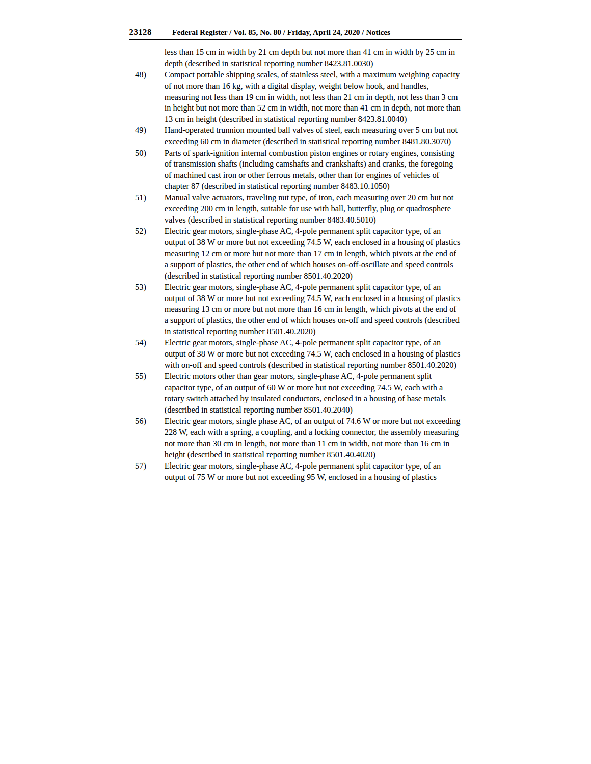23128 Federal Register / Vol. 85, No. 80 / Friday, April 24, 2020 / Notices
less than 15 cm in width by 21 cm depth but not more than 41 cm in width by 25 cm in depth (described in statistical reporting number 8423.81.0030)
48) Compact portable shipping scales, of stainless steel, with a maximum weighing capacity of not more than 16 kg, with a digital display, weight below hook, and handles, measuring not less than 19 cm in width, not less than 21 cm in depth, not less than 3 cm in height but not more than 52 cm in width, not more than 41 cm in depth, not more than 13 cm in height (described in statistical reporting number 8423.81.0040)
49) Hand-operated trunnion mounted ball valves of steel, each measuring over 5 cm but not exceeding 60 cm in diameter (described in statistical reporting number 8481.80.3070)
50) Parts of spark-ignition internal combustion piston engines or rotary engines, consisting of transmission shafts (including camshafts and crankshafts) and cranks, the foregoing of machined cast iron or other ferrous metals, other than for engines of vehicles of chapter 87 (described in statistical reporting number 8483.10.1050)
51) Manual valve actuators, traveling nut type, of iron, each measuring over 20 cm but not exceeding 200 cm in length, suitable for use with ball, butterfly, plug or quadrosphere valves (described in statistical reporting number 8483.40.5010)
52) Electric gear motors, single-phase AC, 4-pole permanent split capacitor type, of an output of 38 W or more but not exceeding 74.5 W, each enclosed in a housing of plastics measuring 12 cm or more but not more than 17 cm in length, which pivots at the end of a support of plastics, the other end of which houses on-off-oscillate and speed controls (described in statistical reporting number 8501.40.2020)
53) Electric gear motors, single-phase AC, 4-pole permanent split capacitor type, of an output of 38 W or more but not exceeding 74.5 W, each enclosed in a housing of plastics measuring 13 cm or more but not more than 16 cm in length, which pivots at the end of a support of plastics, the other end of which houses on-off and speed controls (described in statistical reporting number 8501.40.2020)
54) Electric gear motors, single-phase AC, 4-pole permanent split capacitor type, of an output of 38 W or more but not exceeding 74.5 W, each enclosed in a housing of plastics with on-off and speed controls (described in statistical reporting number 8501.40.2020)
55) Electric motors other than gear motors, single-phase AC, 4-pole permanent split capacitor type, of an output of 60 W or more but not exceeding 74.5 W, each with a rotary switch attached by insulated conductors, enclosed in a housing of base metals (described in statistical reporting number 8501.40.2040)
56) Electric gear motors, single phase AC, of an output of 74.6 W or more but not exceeding 228 W, each with a spring, a coupling, and a locking connector, the assembly measuring not more than 30 cm in length, not more than 11 cm in width, not more than 16 cm in height (described in statistical reporting number 8501.40.4020)
57) Electric gear motors, single-phase AC, 4-pole permanent split capacitor type, of an output of 75 W or more but not exceeding 95 W, enclosed in a housing of plastics